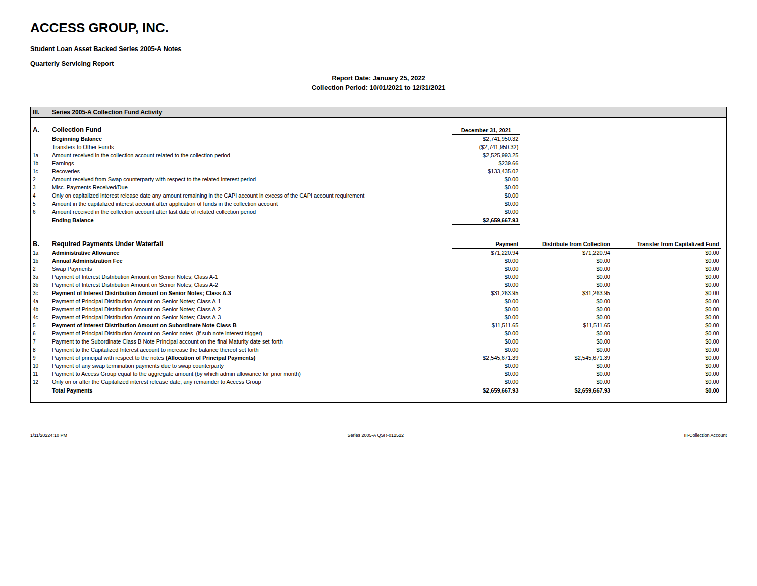ACCESS GROUP, INC.
Student Loan Asset Backed Series 2005-A Notes
Quarterly Servicing Report
Report Date: January 25, 2022
Collection Period: 10/01/2021 to 12/31/2021
| III. | Series 2005-A Collection Fund Activity |
| A. | Collection Fund | December 31, 2021 | | | |
| | Beginning Balance | $2,741,950.32 | | | |
| | Transfers to Other Funds | ($2,741,950.32) | | | |
| 1a | Amount received in the collection account related to the collection period | $2,525,993.25 | | | |
| 1b | Earnings | $239.66 | | | |
| 1c | Recoveries | $133,435.02 | | | |
| 2 | Amount received from Swap counterparty with respect to the related interest period | $0.00 | | | |
| 3 | Misc. Payments Received/Due | $0.00 | | | |
| 4 | Only on capitalized interest release date any amount remaining in the CAPI account in excess of the CAPI account requirement | $0.00 | | | |
| 5 | Amount in the capitalized interest account after application of funds in the collection account | $0.00 | | | |
| 6 | Amount received in the collection account after last date of related collection period | $0.00 | | | |
| | Ending Balance | $2,659,667.93 | | | |
| B. | Required Payments Under Waterfall | Payment | Distribute from Collection | Transfer from Capitalized Fund | |
| 1a | Administrative Allowance | $71,220.94 | $71,220.94 | $0.00 | |
| 1b | Annual Administration Fee | $0.00 | $0.00 | $0.00 | |
| 2 | Swap Payments | $0.00 | $0.00 | $0.00 | |
| 3a | Payment of Interest Distribution Amount on Senior Notes; Class A-1 | $0.00 | $0.00 | $0.00 | |
| 3b | Payment of Interest Distribution Amount on Senior Notes; Class A-2 | $0.00 | $0.00 | $0.00 | |
| 3c | Payment of Interest Distribution Amount on Senior Notes; Class A-3 | $31,263.95 | $31,263.95 | $0.00 | |
| 4a | Payment of Principal Distribution Amount on Senior Notes; Class A-1 | $0.00 | $0.00 | $0.00 | |
| 4b | Payment of Principal Distribution Amount on Senior Notes; Class A-2 | $0.00 | $0.00 | $0.00 | |
| 4c | Payment of Principal Distribution Amount on Senior Notes; Class A-3 | $0.00 | $0.00 | $0.00 | |
| 5 | Payment of Interest Distribution Amount on Subordinate Note Class B | $11,511.65 | $11,511.65 | $0.00 | |
| 6 | Payment of Principal Distribution Amount on Senior notes (if sub note interest trigger) | $0.00 | $0.00 | $0.00 | |
| 7 | Payment to the Subordinate Class B Note Principal account on the final Maturity date set forth | $0.00 | $0.00 | $0.00 | |
| 8 | Payment to the Capitalized Interest account to increase the balance thereof set forth | $0.00 | $0.00 | $0.00 | |
| 9 | Payment of principal with respect to the notes (Allocation of Principal Payments) | $2,545,671.39 | $2,545,671.39 | $0.00 | |
| 10 | Payment of any swap termination payments due to swap counterparty | $0.00 | $0.00 | $0.00 | |
| 11 | Payment to Access Group equal to the aggregate amount (by which admin allowance for prior month) | $0.00 | $0.00 | $0.00 | |
| 12 | Only on or after the Capitalized interest release date, any remainder to Access Group | $0.00 | $0.00 | $0.00 | |
| | Total Payments | $2,659,667.93 | $2,659,667.93 | $0.00 | |
1/11/20224:10 PM
Series 2005-A QSR-012522
III-Collection Account